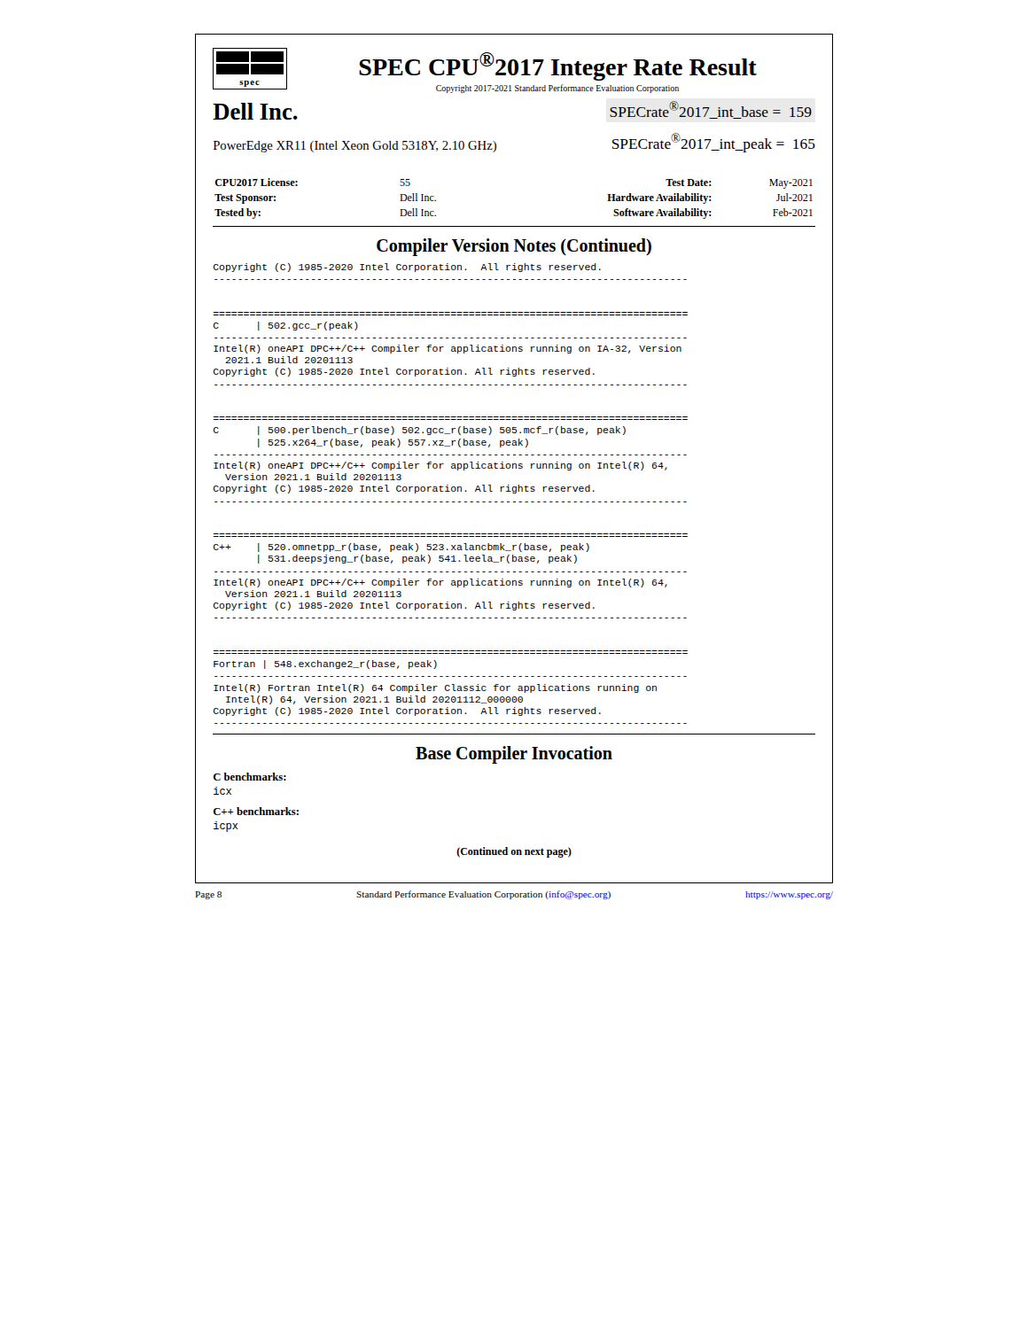spec
SPEC CPU®2017 Integer Rate Result
Copyright 2017-2021 Standard Performance Evaluation Corporation
Dell Inc.
PowerEdge XR11 (Intel Xeon Gold 5318Y, 2.10 GHz)
SPECrate®2017_int_base = 159
SPECrate®2017_int_peak = 165
| CPU2017 License: | 55 | Test Date: | May-2021 |
| Test Sponsor: | Dell Inc. | Hardware Availability: | Jul-2021 |
| Tested by: | Dell Inc. | Software Availability: | Feb-2021 |
Compiler Version Notes (Continued)
Copyright (C) 1985-2020 Intel Corporation.  All rights reserved.
------------------------------------------------------------------------------


==============================================================================
C      | 502.gcc_r(peak)
------------------------------------------------------------------------------
Intel(R) oneAPI DPC++/C++ Compiler for applications running on IA-32, Version
  2021.1 Build 20201113
Copyright (C) 1985-2020 Intel Corporation. All rights reserved.
------------------------------------------------------------------------------


==============================================================================
C      | 500.perlbench_r(base) 502.gcc_r(base) 505.mcf_r(base, peak)
       | 525.x264_r(base, peak) 557.xz_r(base, peak)
------------------------------------------------------------------------------
Intel(R) oneAPI DPC++/C++ Compiler for applications running on Intel(R) 64,
  Version 2021.1 Build 20201113
Copyright (C) 1985-2020 Intel Corporation. All rights reserved.
------------------------------------------------------------------------------


==============================================================================
C++    | 520.omnetpp_r(base, peak) 523.xalancbmk_r(base, peak)
       | 531.deepsjeng_r(base, peak) 541.leela_r(base, peak)
------------------------------------------------------------------------------
Intel(R) oneAPI DPC++/C++ Compiler for applications running on Intel(R) 64,
  Version 2021.1 Build 20201113
Copyright (C) 1985-2020 Intel Corporation. All rights reserved.
------------------------------------------------------------------------------


==============================================================================
Fortran | 548.exchange2_r(base, peak)
------------------------------------------------------------------------------
Intel(R) Fortran Intel(R) 64 Compiler Classic for applications running on
  Intel(R) 64, Version 2021.1 Build 20201112_000000
Copyright (C) 1985-2020 Intel Corporation.  All rights reserved.
------------------------------------------------------------------------------
Base Compiler Invocation
C benchmarks:
icx
C++ benchmarks:
icpx
(Continued on next page)
Page 8
Standard Performance Evaluation Corporation (info@spec.org)
https://www.spec.org/